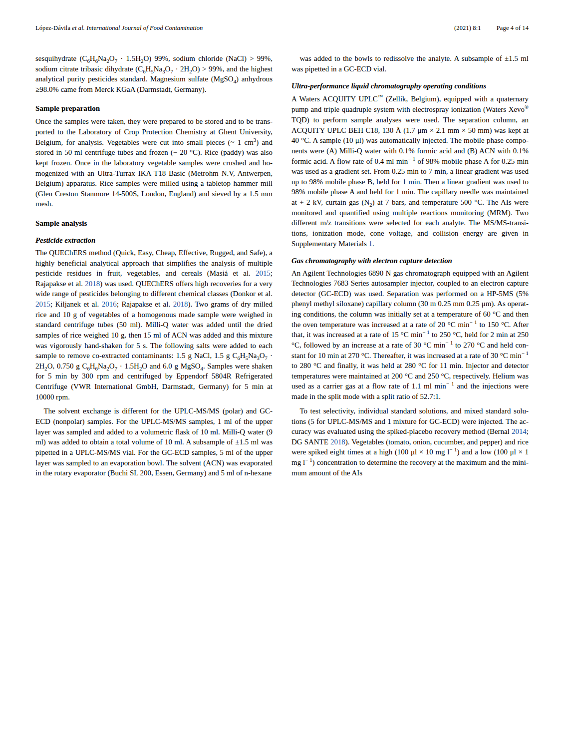López-Dávila et al. International Journal of Food Contamination
(2021) 8:1
Page 4 of 14
sesquihydrate (C6H6Na2O7 · 1.5H2O) 99%, sodium chloride (NaCl) > 99%, sodium citrate tribasic dihydrate (C6H5Na3O7 · 2H2O) > 99%, and the highest analytical purity pesticides standard. Magnesium sulfate (MgSO4) anhydrous ≥98.0% came from Merck KGaA (Darmstadt, Germany).
Sample preparation
Once the samples were taken, they were prepared to be stored and to be transported to the Laboratory of Crop Protection Chemistry at Ghent University, Belgium, for analysis. Vegetables were cut into small pieces (~ 1 cm3) and stored in 50 ml centrifuge tubes and frozen (− 20 °C). Rice (paddy) was also kept frozen. Once in the laboratory vegetable samples were crushed and homogenized with an Ultra-Turrax IKA T18 Basic (Metrohm N.V, Antwerpen, Belgium) apparatus. Rice samples were milled using a tabletop hammer mill (Glen Creston Stanmore 14-500S, London, England) and sieved by a 1.5 mm mesh.
Sample analysis
Pesticide extraction
The QUEChERS method (Quick, Easy, Cheap, Effective, Rugged, and Safe), a highly beneficial analytical approach that simplifies the analysis of multiple pesticide residues in fruit, vegetables, and cereals (Masiá et al. 2015; Rajapakse et al. 2018) was used. QUEChERS offers high recoveries for a very wide range of pesticides belonging to different chemical classes (Donkor et al. 2015; Kiljanek et al. 2016; Rajapakse et al. 2018). Two grams of dry milled rice and 10 g of vegetables of a homogenous made sample were weighed in standard centrifuge tubes (50 ml). Milli-Q water was added until the dried samples of rice weighed 10 g, then 15 ml of ACN was added and this mixture was vigorously hand-shaken for 5 s. The following salts were added to each sample to remove co-extracted contaminants: 1.5 g NaCl, 1.5 g C6H5Na3O7 · 2H2O, 0.750 g C6H6Na2O7 · 1.5H2O and 6.0 g MgSO4. Samples were shaken for 5 min by 300 rpm and centrifuged by Eppendorf 5804R Refrigerated Centrifuge (VWR International GmbH, Darmstadt, Germany) for 5 min at 10000 rpm.
The solvent exchange is different for the UPLC-MS/MS (polar) and GC-ECD (nonpolar) samples. For the UPLC-MS/MS samples, 1 ml of the upper layer was sampled and added to a volumetric flask of 10 ml. Milli-Q water (9 ml) was added to obtain a total volume of 10 ml. A subsample of ±1.5 ml was pipetted in a UPLC-MS/MS vial. For the GC-ECD samples, 5 ml of the upper layer was sampled to an evaporation bowl. The solvent (ACN) was evaporated in the rotary evaporator (Buchi SL 200, Essen, Germany) and 5 ml of n-hexane
was added to the bowls to redissolve the analyte. A subsample of ±1.5 ml was pipetted in a GC-ECD vial.
Ultra-performance liquid chromatography operating conditions
A Waters ACQUITY UPLC™ (Zellik, Belgium), equipped with a quaternary pump and triple quadruple system with electrospray ionization (Waters Xevo® TQD) to perform sample analyses were used. The separation column, an ACQUITY UPLC BEH C18, 130 Å (1.7 μm × 2.1 mm × 50 mm) was kept at 40 °C. A sample (10 μl) was automatically injected. The mobile phase components were (A) Milli-Q water with 0.1% formic acid and (B) ACN with 0.1% formic acid. A flow rate of 0.4 ml min− 1 of 98% mobile phase A for 0.25 min was used as a gradient set. From 0.25 min to 7 min, a linear gradient was used up to 98% mobile phase B, held for 1 min. Then a linear gradient was used to 98% mobile phase A and held for 1 min. The capillary needle was maintained at + 2 kV, curtain gas (N2) at 7 bars, and temperature 500 °C. The AIs were monitored and quantified using multiple reactions monitoring (MRM). Two different m/z transitions were selected for each analyte. The MS/MS-transitions, ionization mode, cone voltage, and collision energy are given in Supplementary Materials 1.
Gas chromatography with electron capture detection
An Agilent Technologies 6890 N gas chromatograph equipped with an Agilent Technologies 7683 Series autosampler injector, coupled to an electron capture detector (GC-ECD) was used. Separation was performed on a HP-5MS (5% phenyl methyl siloxane) capillary column (30 m 0.25 mm 0.25 μm). As operating conditions, the column was initially set at a temperature of 60 °C and then the oven temperature was increased at a rate of 20 °C min− 1 to 150 °C. After that, it was increased at a rate of 15 °C min− 1 to 250 °C, held for 2 min at 250 °C, followed by an increase at a rate of 30 °C min− 1 to 270 °C and held constant for 10 min at 270 °C. Thereafter, it was increased at a rate of 30 °C min− 1 to 280 °C and finally, it was held at 280 °C for 11 min. Injector and detector temperatures were maintained at 200 °C and 250 °C, respectively. Helium was used as a carrier gas at a flow rate of 1.1 ml min− 1 and the injections were made in the split mode with a split ratio of 52.7:1.
To test selectivity, individual standard solutions, and mixed standard solutions (5 for UPLC-MS/MS and 1 mixture for GC-ECD) were injected. The accuracy was evaluated using the spiked-placebo recovery method (Bernal 2014; DG SANTE 2018). Vegetables (tomato, onion, cucumber, and pepper) and rice were spiked eight times at a high (100 μl × 10 mg l− 1) and a low (100 μl × 1 mg l− 1) concentration to determine the recovery at the maximum and the minimum amount of the AIs